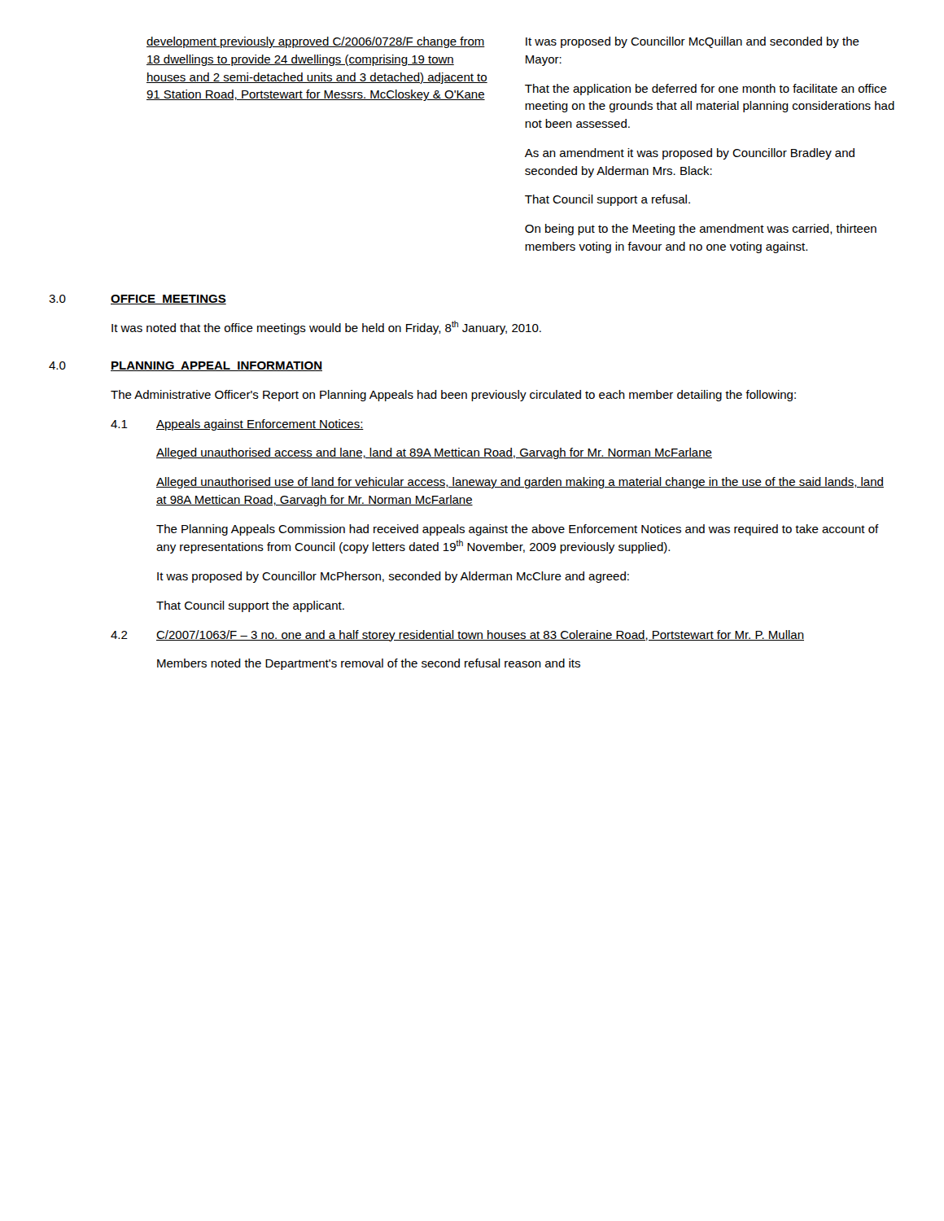development previously approved C/2006/0728/F change from 18 dwellings to provide 24 dwellings (comprising 19 town houses and 2 semi-detached units and 3 detached) adjacent to 91 Station Road, Portstewart for Messrs. McCloskey & O'Kane
It was proposed by Councillor McQuillan and seconded by the Mayor:
That the application be deferred for one month to facilitate an office meeting on the grounds that all material planning considerations had not been assessed.
As an amendment it was proposed by Councillor Bradley and seconded by Alderman Mrs. Black:
That Council support a refusal.
On being put to the Meeting the amendment was carried, thirteen members voting in favour and no one voting against.
3.0
OFFICE MEETINGS
It was noted that the office meetings would be held on Friday, 8th January, 2010.
4.0
PLANNING APPEAL INFORMATION
The Administrative Officer's Report on Planning Appeals had been previously circulated to each member detailing the following:
4.1
Appeals against Enforcement Notices:
Alleged unauthorised access and lane, land at 89A Mettican Road, Garvagh for Mr. Norman McFarlane
Alleged unauthorised use of land for vehicular access, laneway and garden making a material change in the use of the said lands, land at 98A Mettican Road, Garvagh for Mr. Norman McFarlane
The Planning Appeals Commission had received appeals against the above Enforcement Notices and was required to take account of any representations from Council (copy letters dated 19th November, 2009 previously supplied).
It was proposed by Councillor McPherson, seconded by Alderman McClure and agreed:
That Council support the applicant.
4.2
C/2007/1063/F – 3 no. one and a half storey residential town houses at 83 Coleraine Road, Portstewart for Mr. P. Mullan
Members noted the Department's removal of the second refusal reason and its